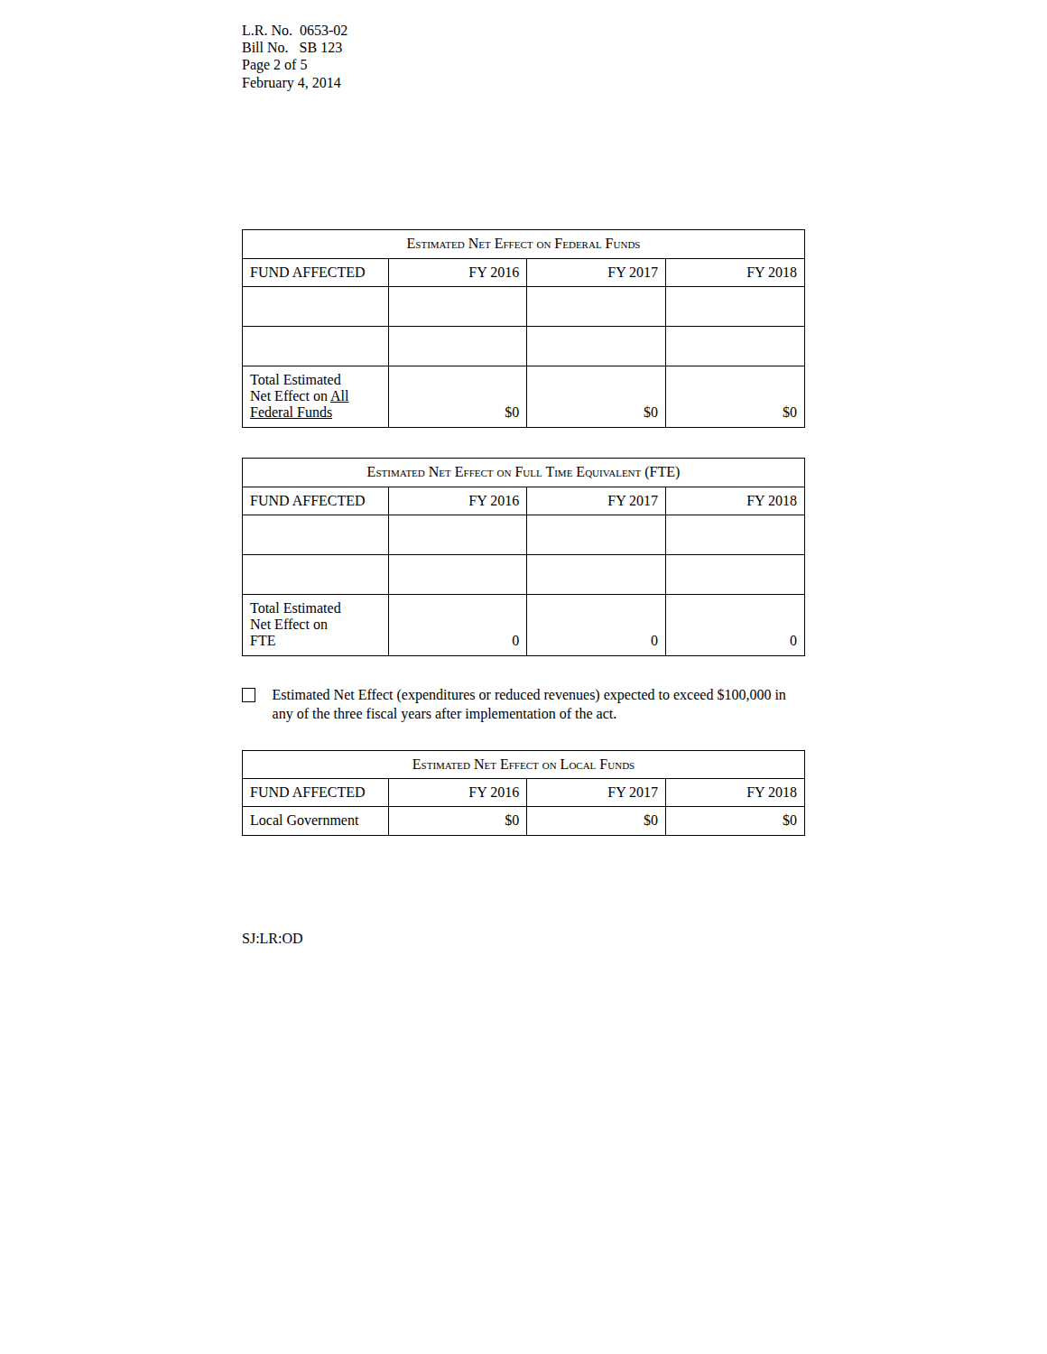L.R. No. 0653-02
Bill No. SB 123
Page 2 of 5
February 4, 2014
| Estimated Net Effect on Federal Funds |
| FUND AFFECTED | FY 2016 | FY 2017 | FY 2018 |
| Total Estimated Net Effect on All Federal Funds | $0 | $0 | $0 |
| Estimated Net Effect on Full Time Equivalent (FTE) |
| FUND AFFECTED | FY 2016 | FY 2017 | FY 2018 |
| Total Estimated Net Effect on FTE | 0 | 0 | 0 |
Estimated Net Effect (expenditures or reduced revenues) expected to exceed $100,000 in any of the three fiscal years after implementation of the act.
| Estimated Net Effect on Local Funds |
| FUND AFFECTED | FY 2016 | FY 2017 | FY 2018 |
| Local Government | $0 | $0 | $0 |
SJ:LR:OD